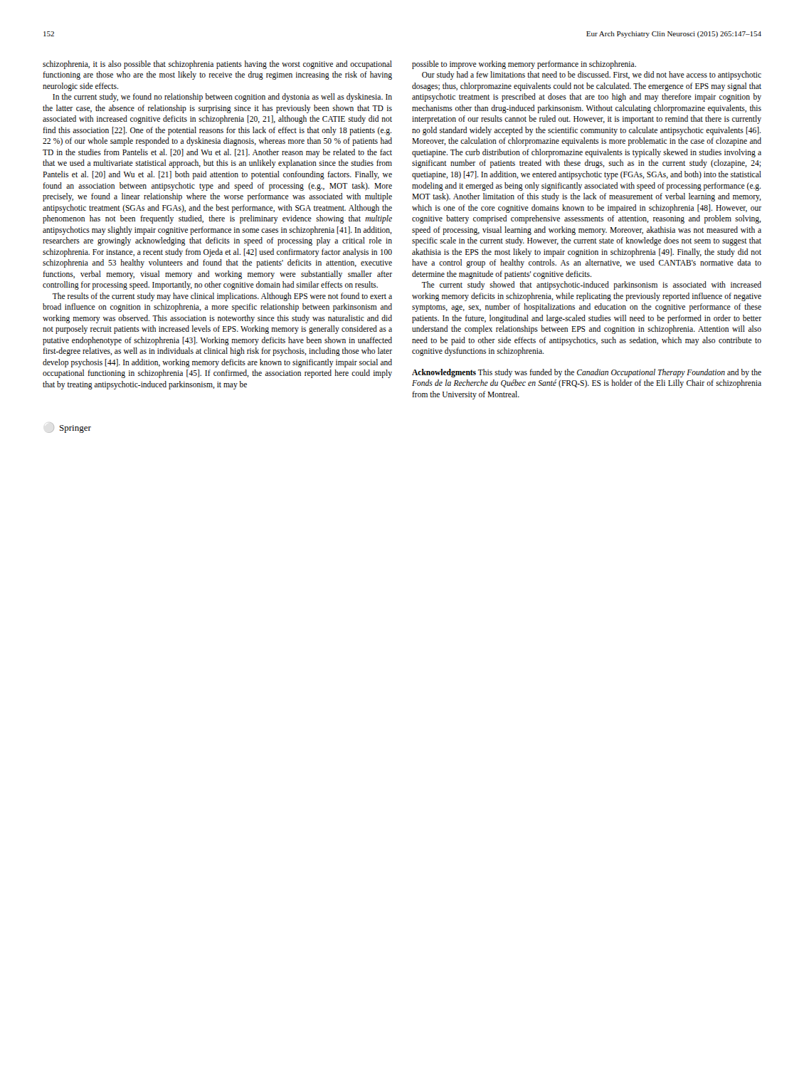152 Eur Arch Psychiatry Clin Neurosci (2015) 265:147–154
schizophrenia, it is also possible that schizophrenia patients having the worst cognitive and occupational functioning are those who are the most likely to receive the drug regimen increasing the risk of having neurologic side effects.
In the current study, we found no relationship between cognition and dystonia as well as dyskinesia. In the latter case, the absence of relationship is surprising since it has previously been shown that TD is associated with increased cognitive deficits in schizophrenia [20, 21], although the CATIE study did not find this association [22]. One of the potential reasons for this lack of effect is that only 18 patients (e.g. 22 %) of our whole sample responded to a dyskinesia diagnosis, whereas more than 50 % of patients had TD in the studies from Pantelis et al. [20] and Wu et al. [21]. Another reason may be related to the fact that we used a multivariate statistical approach, but this is an unlikely explanation since the studies from Pantelis et al. [20] and Wu et al. [21] both paid attention to potential confounding factors. Finally, we found an association between antipsychotic type and speed of processing (e.g., MOT task). More precisely, we found a linear relationship where the worse performance was associated with multiple antipsychotic treatment (SGAs and FGAs), and the best performance, with SGA treatment. Although the phenomenon has not been frequently studied, there is preliminary evidence showing that multiple antipsychotics may slightly impair cognitive performance in some cases in schizophrenia [41]. In addition, researchers are growingly acknowledging that deficits in speed of processing play a critical role in schizophrenia. For instance, a recent study from Ojeda et al. [42] used confirmatory factor analysis in 100 schizophrenia and 53 healthy volunteers and found that the patients' deficits in attention, executive functions, verbal memory, visual memory and working memory were substantially smaller after controlling for processing speed. Importantly, no other cognitive domain had similar effects on results.
The results of the current study may have clinical implications. Although EPS were not found to exert a broad influence on cognition in schizophrenia, a more specific relationship between parkinsonism and working memory was observed. This association is noteworthy since this study was naturalistic and did not purposely recruit patients with increased levels of EPS. Working memory is generally considered as a putative endophenotype of schizophrenia [43]. Working memory deficits have been shown in unaffected first-degree relatives, as well as in individuals at clinical high risk for psychosis, including those who later develop psychosis [44]. In addition, working memory deficits are known to significantly impair social and occupational functioning in schizophrenia [45]. If confirmed, the association reported here could imply that by treating antipsychotic-induced parkinsonism, it may be
possible to improve working memory performance in schizophrenia.
Our study had a few limitations that need to be discussed. First, we did not have access to antipsychotic dosages; thus, chlorpromazine equivalents could not be calculated. The emergence of EPS may signal that antipsychotic treatment is prescribed at doses that are too high and may therefore impair cognition by mechanisms other than drug-induced parkinsonism. Without calculating chlorpromazine equivalents, this interpretation of our results cannot be ruled out. However, it is important to remind that there is currently no gold standard widely accepted by the scientific community to calculate antipsychotic equivalents [46]. Moreover, the calculation of chlorpromazine equivalents is more problematic in the case of clozapine and quetiapine. The curb distribution of chlorpromazine equivalents is typically skewed in studies involving a significant number of patients treated with these drugs, such as in the current study (clozapine, 24; quetiapine, 18) [47]. In addition, we entered antipsychotic type (FGAs, SGAs, and both) into the statistical modeling and it emerged as being only significantly associated with speed of processing performance (e.g. MOT task). Another limitation of this study is the lack of measurement of verbal learning and memory, which is one of the core cognitive domains known to be impaired in schizophrenia [48]. However, our cognitive battery comprised comprehensive assessments of attention, reasoning and problem solving, speed of processing, visual learning and working memory. Moreover, akathisia was not measured with a specific scale in the current study. However, the current state of knowledge does not seem to suggest that akathisia is the EPS the most likely to impair cognition in schizophrenia [49]. Finally, the study did not have a control group of healthy controls. As an alternative, we used CANTAB's normative data to determine the magnitude of patients' cognitive deficits.
The current study showed that antipsychotic-induced parkinsonism is associated with increased working memory deficits in schizophrenia, while replicating the previously reported influence of negative symptoms, age, sex, number of hospitalizations and education on the cognitive performance of these patients. In the future, longitudinal and large-scaled studies will need to be performed in order to better understand the complex relationships between EPS and cognition in schizophrenia. Attention will also need to be paid to other side effects of antipsychotics, such as sedation, which may also contribute to cognitive dysfunctions in schizophrenia.
Acknowledgments This study was funded by the Canadian Occupational Therapy Foundation and by the Fonds de la Recherche du Québec en Santé (FRQ-S). ES is holder of the Eli Lilly Chair of schizophrenia from the University of Montreal.
⚪ Springer